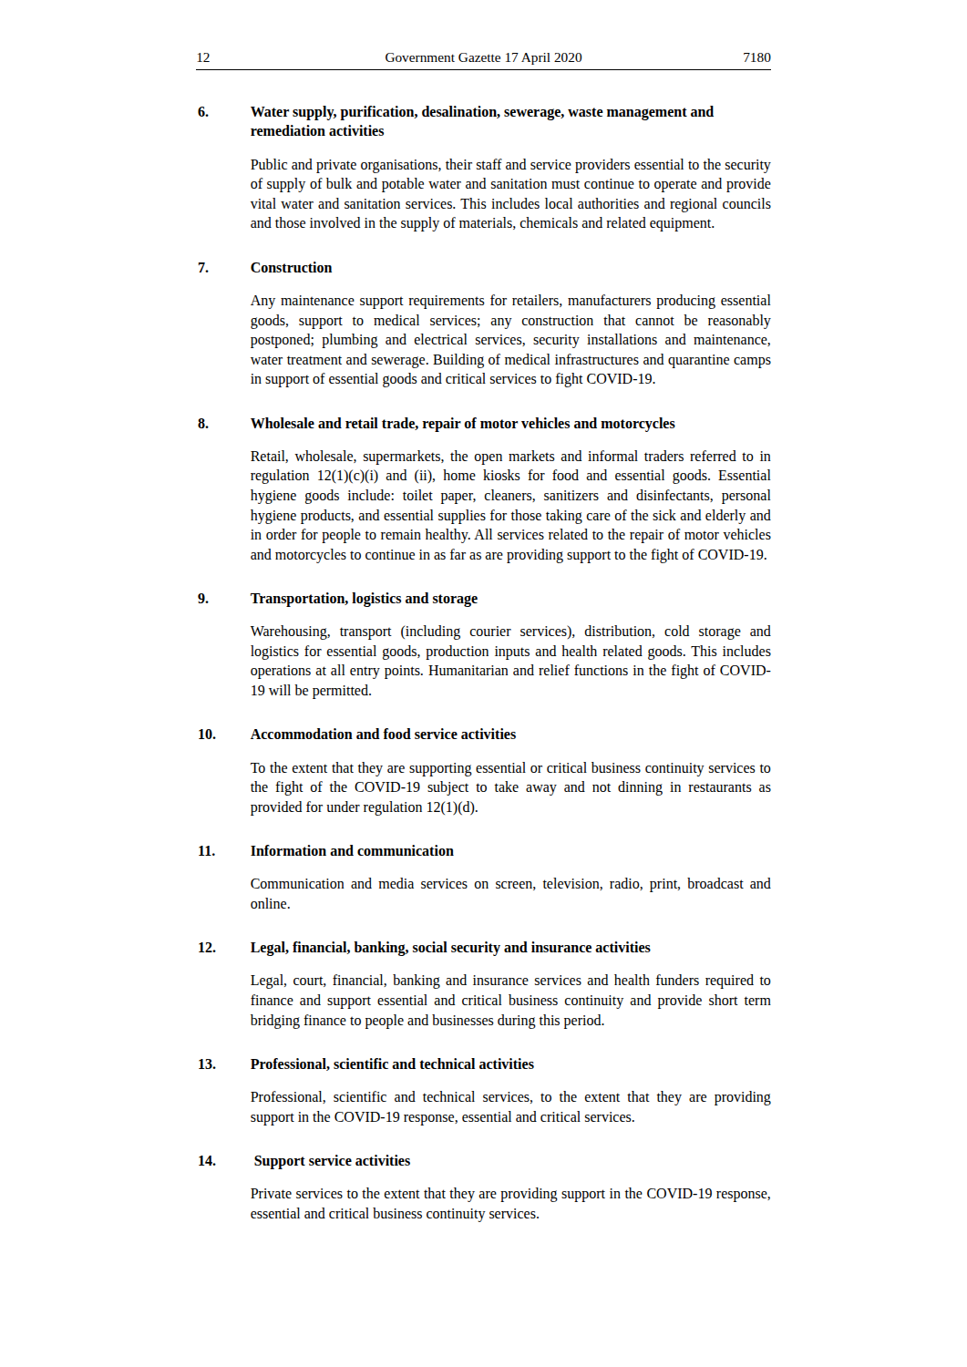12
Government Gazette 17 April 2020
7180
6.
Water supply, purification, desalination, sewerage, waste management and remediation activities
Public and private organisations, their staff and service providers essential to the security of supply of bulk and potable water and sanitation must continue to operate and provide vital water and sanitation services. This includes local authorities and regional councils and those involved in the supply of materials, chemicals and related equipment.
7.
Construction
Any maintenance support requirements for retailers, manufacturers producing essential goods, support to medical services; any construction that cannot be reasonably postponed; plumbing and electrical services, security installations and maintenance, water treatment and sewerage. Building of medical infrastructures and quarantine camps in support of essential goods and critical services to fight COVID-19.
8.
Wholesale and retail trade, repair of motor vehicles and motorcycles
Retail, wholesale, supermarkets, the open markets and informal traders referred to in regulation 12(1)(c)(i) and (ii), home kiosks for food and essential goods. Essential hygiene goods include: toilet paper, cleaners, sanitizers and disinfectants, personal hygiene products, and essential supplies for those taking care of the sick and elderly and in order for people to remain healthy. All services related to the repair of motor vehicles and motorcycles to continue in as far as are providing support to the fight of COVID-19.
9.
Transportation, logistics and storage
Warehousing, transport (including courier services), distribution, cold storage and logistics for essential goods, production inputs and health related goods. This includes operations at all entry points. Humanitarian and relief functions in the fight of COVID-19 will be permitted.
10.
Accommodation and food service activities
To the extent that they are supporting essential or critical business continuity services to the fight of the COVID-19 subject to take away and not dinning in restaurants as provided for under regulation 12(1)(d).
11.
Information and communication
Communication and media services on screen, television, radio, print, broadcast and online.
12.
Legal, financial, banking, social security and insurance activities
Legal, court, financial, banking and insurance services and health funders required to finance and support essential and critical business continuity and provide short term bridging finance to people and businesses during this period.
13.
Professional, scientific and technical activities
Professional, scientific and technical services, to the extent that they are providing support in the COVID-19 response, essential and critical services.
14.
Support service activities
Private services to the extent that they are providing support in the COVID-19 response, essential and critical business continuity services.